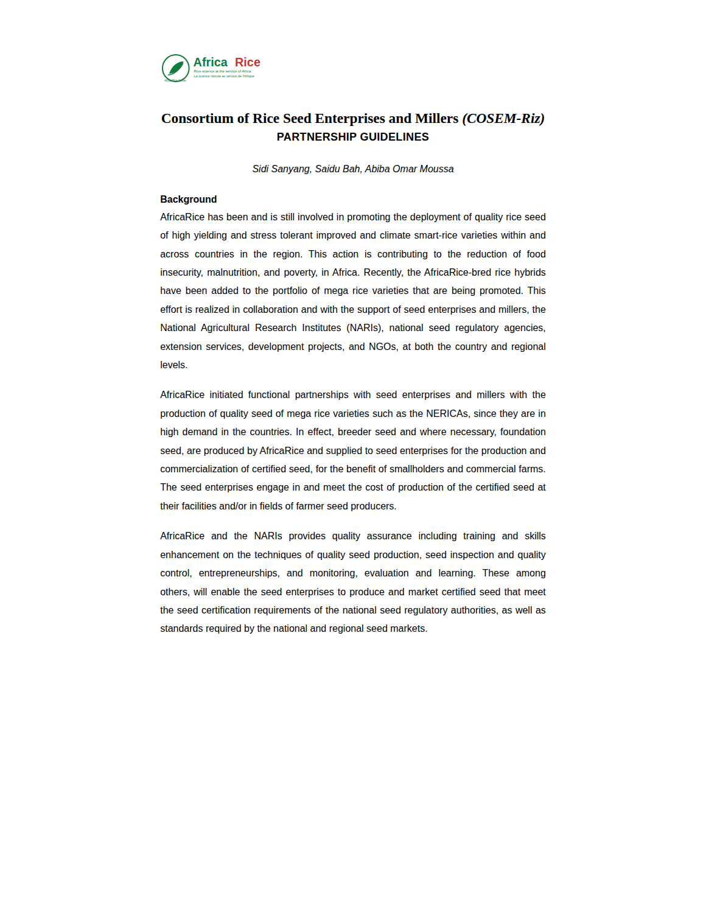Consortium of Rice Seed Enterprises and Millers (COSEM-Riz)
PARTNERSHIP GUIDELINES
Sidi Sanyang, Saidu Bah, Abiba Omar Moussa
Background
AfricaRice has been and is still involved in promoting the deployment of quality rice seed of high yielding and stress tolerant improved and climate smart-rice varieties within and across countries in the region. This action is contributing to the reduction of food insecurity, malnutrition, and poverty, in Africa. Recently, the AfricaRice-bred rice hybrids have been added to the portfolio of mega rice varieties that are being promoted. This effort is realized in collaboration and with the support of seed enterprises and millers, the National Agricultural Research Institutes (NARIs), national seed regulatory agencies, extension services, development projects, and NGOs, at both the country and regional levels.
AfricaRice initiated functional partnerships with seed enterprises and millers with the production of quality seed of mega rice varieties such as the NERICAs, since they are in high demand in the countries. In effect, breeder seed and where necessary, foundation seed, are produced by AfricaRice and supplied to seed enterprises for the production and commercialization of certified seed, for the benefit of smallholders and commercial farms. The seed enterprises engage in and meet the cost of production of the certified seed at their facilities and/or in fields of farmer seed producers.
AfricaRice and the NARIs provides quality assurance including training and skills enhancement on the techniques of quality seed production, seed inspection and quality control, entrepreneurships, and monitoring, evaluation and learning. These among others, will enable the seed enterprises to produce and market certified seed that meet the seed certification requirements of the national seed regulatory authorities, as well as standards required by the national and regional seed markets.